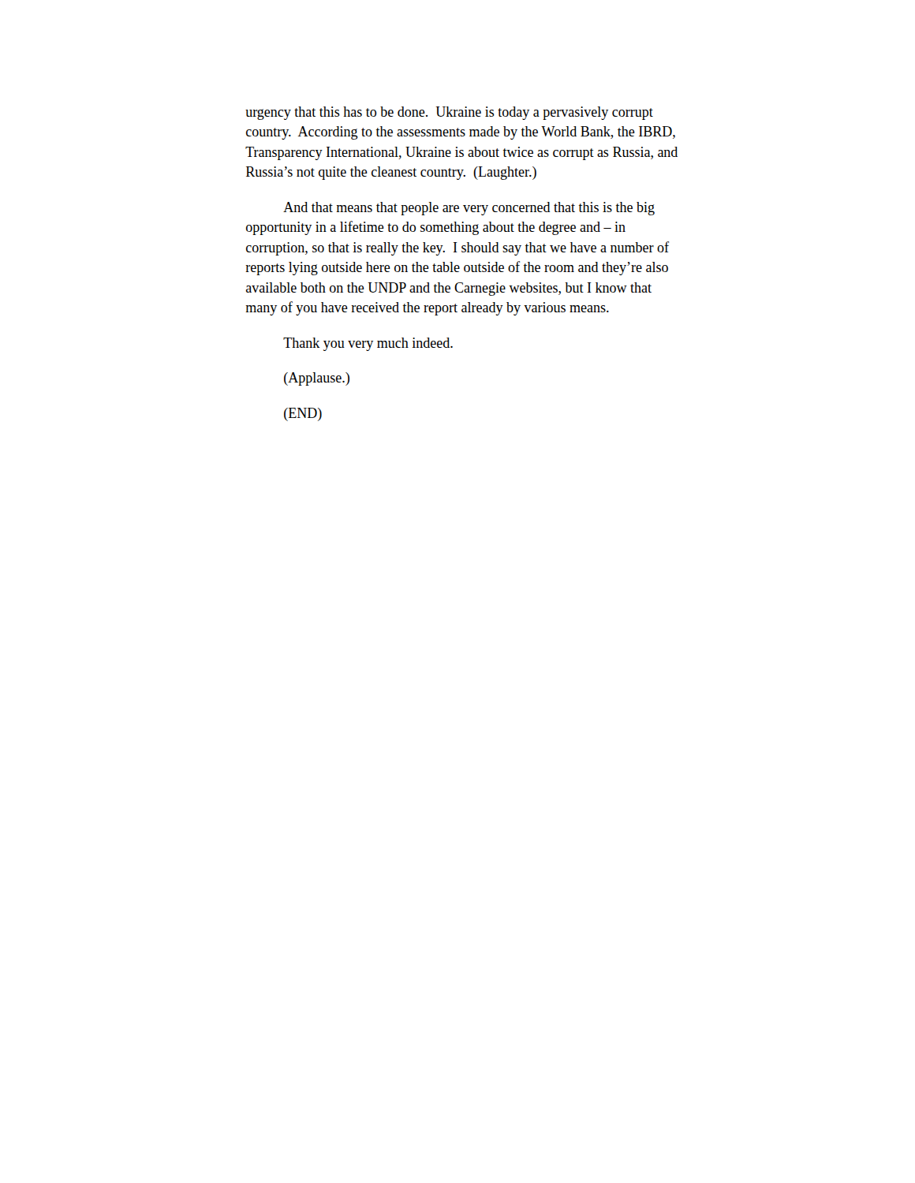urgency that this has to be done. Ukraine is today a pervasively corrupt country. According to the assessments made by the World Bank, the IBRD, Transparency International, Ukraine is about twice as corrupt as Russia, and Russia’s not quite the cleanest country. (Laughter.)
And that means that people are very concerned that this is the big opportunity in a lifetime to do something about the degree and – in corruption, so that is really the key. I should say that we have a number of reports lying outside here on the table outside of the room and they’re also available both on the UNDP and the Carnegie websites, but I know that many of you have received the report already by various means.
Thank you very much indeed.
(Applause.)
(END)